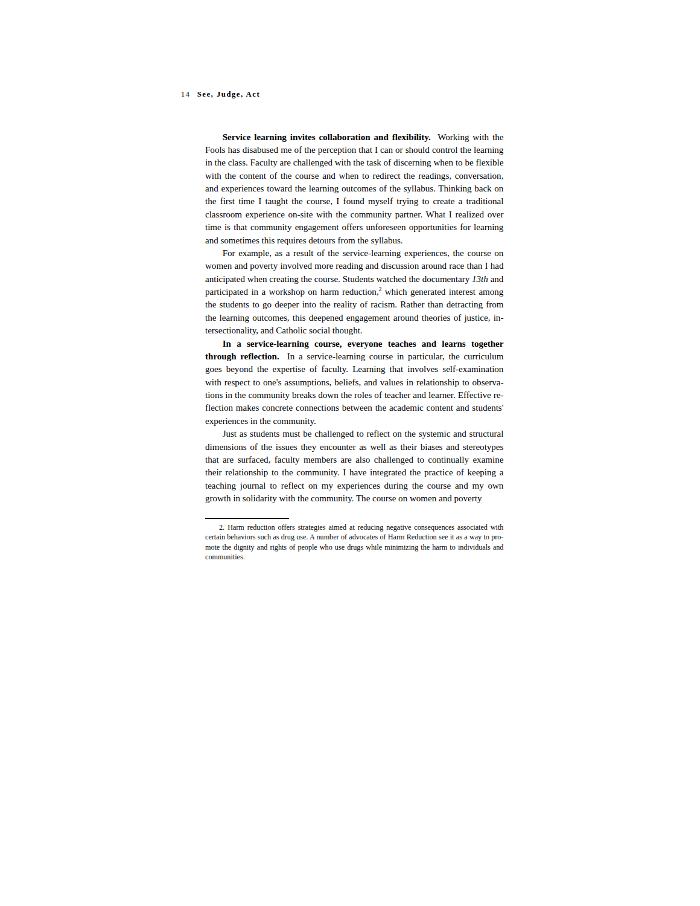14 See, Judge, Act
Service learning invites collaboration and flexibility. Working with the Fools has disabused me of the perception that I can or should control the learning in the class. Faculty are challenged with the task of discerning when to be flexible with the content of the course and when to redirect the readings, conversation, and experiences toward the learning outcomes of the syllabus. Thinking back on the first time I taught the course, I found myself trying to create a traditional classroom experience on-site with the community partner. What I realized over time is that community engagement offers unforeseen opportunities for learning and sometimes this requires detours from the syllabus.
For example, as a result of the service-learning experiences, the course on women and poverty involved more reading and discussion around race than I had anticipated when creating the course. Students watched the documentary 13th and participated in a workshop on harm reduction,2 which generated interest among the students to go deeper into the reality of racism. Rather than detracting from the learning outcomes, this deepened engagement around theories of justice, intersectionality, and Catholic social thought.
In a service-learning course, everyone teaches and learns together through reflection. In a service-learning course in particular, the curriculum goes beyond the expertise of faculty. Learning that involves self-examination with respect to one's assumptions, beliefs, and values in relationship to observations in the community breaks down the roles of teacher and learner. Effective reflection makes concrete connections between the academic content and students' experiences in the community.
Just as students must be challenged to reflect on the systemic and structural dimensions of the issues they encounter as well as their biases and stereotypes that are surfaced, faculty members are also challenged to continually examine their relationship to the community. I have integrated the practice of keeping a teaching journal to reflect on my experiences during the course and my own growth in solidarity with the community. The course on women and poverty
2. Harm reduction offers strategies aimed at reducing negative consequences associated with certain behaviors such as drug use. A number of advocates of Harm Reduction see it as a way to promote the dignity and rights of people who use drugs while minimizing the harm to individuals and communities.